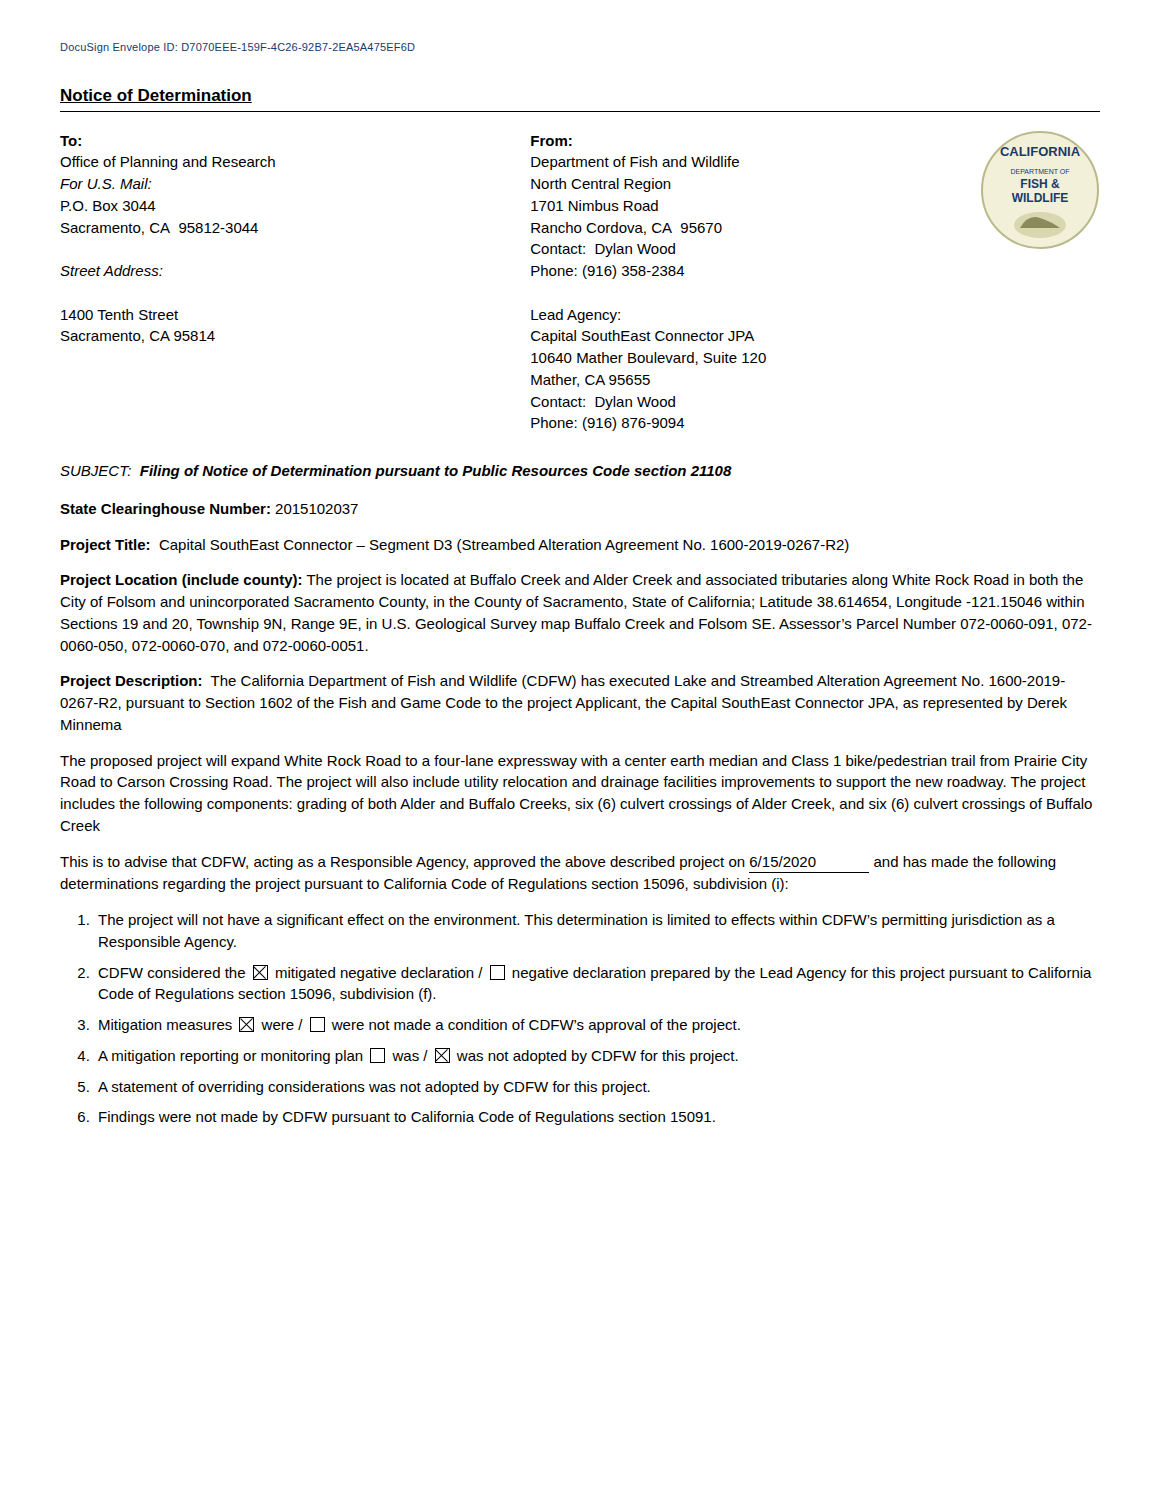DocuSign Envelope ID: D7070EEE-159F-4C26-92B7-2EA5A475EF6D
Notice of Determination
| To: Office of Planning and Research For U.S. Mail: P.O. Box 3044 Sacramento, CA 95812-3044 Street Address: 1400 Tenth Street Sacramento, CA 95814 | From: Department of Fish and Wildlife North Central Region 1701 Nimbus Road Rancho Cordova, CA 95670 Contact: Dylan Wood Phone: (916) 358-2384 Lead Agency: Capital SouthEast Connector JPA 10640 Mather Boulevard, Suite 120 Mather, CA 95655 Contact: Dylan Wood Phone: (916) 876-9094 | CALIFORNIA DEPARTMENT OF FISH & WILDLIFE |
SUBJECT: Filing of Notice of Determination pursuant to Public Resources Code section 21108
State Clearinghouse Number: 2015102037
Project Title: Capital SouthEast Connector – Segment D3 (Streambed Alteration Agreement No. 1600-2019-0267-R2)
Project Location (include county): The project is located at Buffalo Creek and Alder Creek and associated tributaries along White Rock Road in both the City of Folsom and unincorporated Sacramento County, in the County of Sacramento, State of California; Latitude 38.614654, Longitude -121.15046 within Sections 19 and 20, Township 9N, Range 9E, in U.S. Geological Survey map Buffalo Creek and Folsom SE. Assessor’s Parcel Number 072-0060-091, 072-0060-050, 072-0060-070, and 072-0060-0051.
Project Description: The California Department of Fish and Wildlife (CDFW) has executed Lake and Streambed Alteration Agreement No. 1600-2019-0267-R2, pursuant to Section 1602 of the Fish and Game Code to the project Applicant, the Capital SouthEast Connector JPA, as represented by Derek Minnema
The proposed project will expand White Rock Road to a four-lane expressway with a center earth median and Class 1 bike/pedestrian trail from Prairie City Road to Carson Crossing Road. The project will also include utility relocation and drainage facilities improvements to support the new roadway. The project includes the following components: grading of both Alder and Buffalo Creeks, six (6) culvert crossings of Alder Creek, and six (6) culvert crossings of Buffalo Creek
This is to advise that CDFW, acting as a Responsible Agency, approved the above described project on 6/15/2020 and has made the following determinations regarding the project pursuant to California Code of Regulations section 15096, subdivision (i):
The project will not have a significant effect on the environment. This determination is limited to effects within CDFW’s permitting jurisdiction as a Responsible Agency.
CDFW considered the mitigated negative declaration / negative declaration prepared by the Lead Agency for this project pursuant to California Code of Regulations section 15096, subdivision (f).
Mitigation measures were / were not made a condition of CDFW’s approval of the project.
A mitigation reporting or monitoring plan was / was not adopted by CDFW for this project.
A statement of overriding considerations was not adopted by CDFW for this project.
Findings were not made by CDFW pursuant to California Code of Regulations section 15091.